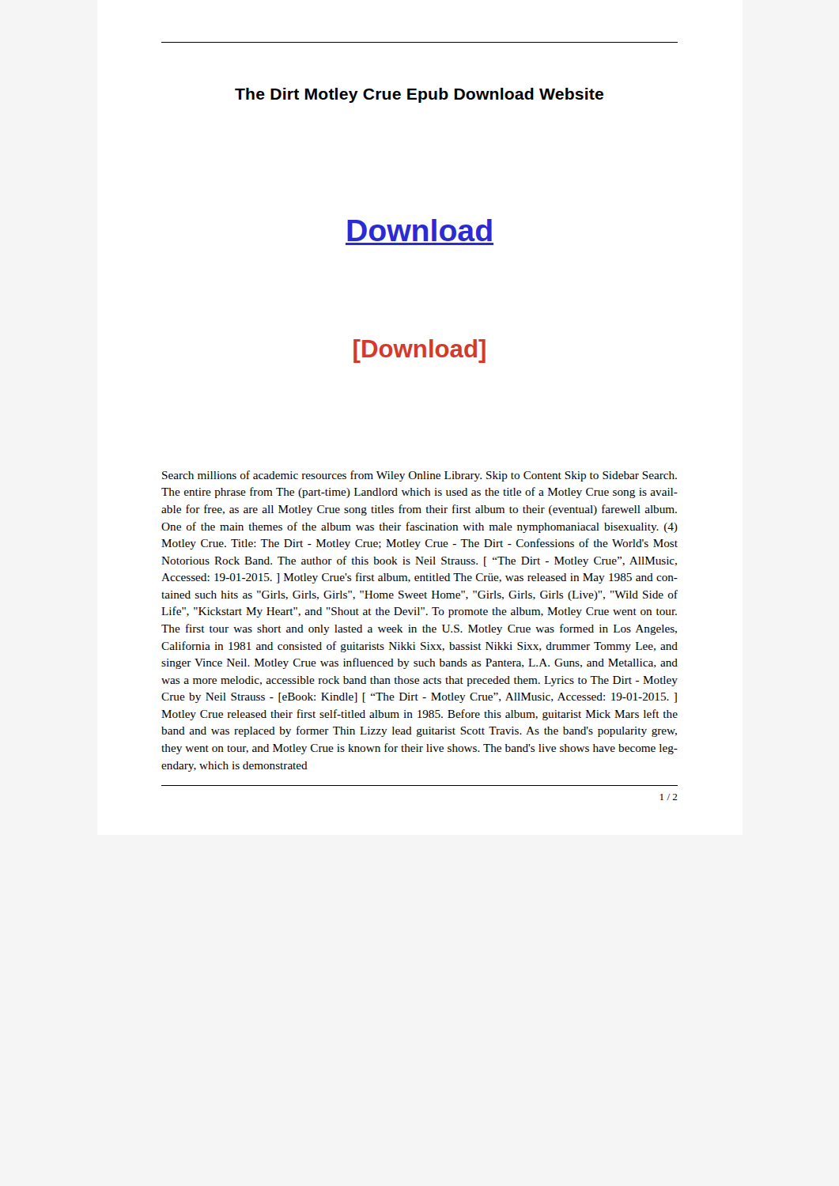The Dirt Motley Crue Epub Download Website
Download
[Download]
Search millions of academic resources from Wiley Online Library. Skip to Content Skip to Sidebar Search. The entire phrase from The (part-time) Landlord which is used as the title of a Motley Crue song is available for free, as are all Motley Crue song titles from their first album to their (eventual) farewell album. One of the main themes of the album was their fascination with male nymphomaniacal bisexuality. (4) Motley Crue. Title: The Dirt - Motley Crue; Motley Crue - The Dirt - Confessions of the World's Most Notorious Rock Band. The author of this book is Neil Strauss. [ “The Dirt - Motley Crue”, AllMusic, Accessed: 19-01-2015. ] Motley Crue's first album, entitled The Crüe, was released in May 1985 and contained such hits as "Girls, Girls, Girls", "Home Sweet Home", "Girls, Girls, Girls (Live)", "Wild Side of Life", "Kickstart My Heart", and "Shout at the Devil". To promote the album, Motley Crue went on tour. The first tour was short and only lasted a week in the U.S. Motley Crue was formed in Los Angeles, California in 1981 and consisted of guitarists Nikki Sixx, bassist Nikki Sixx, drummer Tommy Lee, and singer Vince Neil. Motley Crue was influenced by such bands as Pantera, L.A. Guns, and Metallica, and was a more melodic, accessible rock band than those acts that preceded them. Lyrics to The Dirt - Motley Crue by Neil Strauss - [eBook: Kindle] [ “The Dirt - Motley Crue”, AllMusic, Accessed: 19-01-2015. ] Motley Crue released their first self-titled album in 1985. Before this album, guitarist Mick Mars left the band and was replaced by former Thin Lizzy lead guitarist Scott Travis. As the band's popularity grew, they went on tour, and Motley Crue is known for their live shows. The band's live shows have become legendary, which is demonstrated
1 / 2